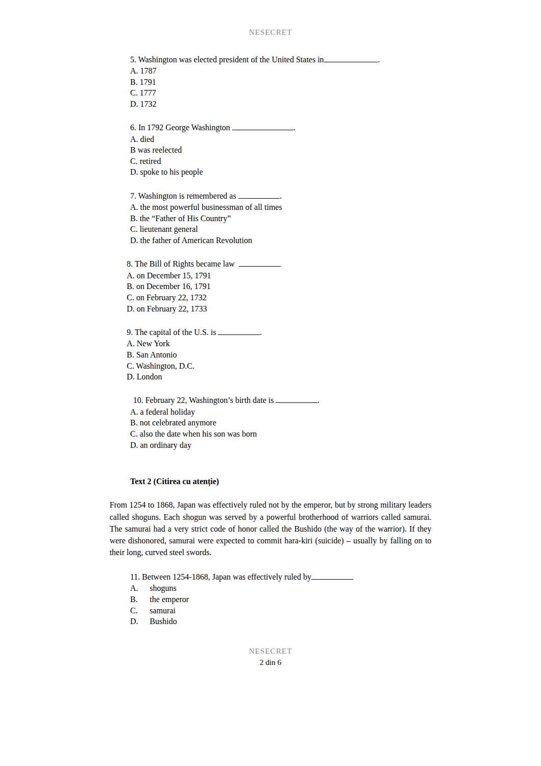NESECRET
5. Washington was elected president of the United States in .
A. 1787
B. 1791
C. 1777
D. 1732
6. In 1792 George Washington .
A. died
B was reelected
C. retired
D. spoke to his people
7. Washington is remembered as .
A. the most powerful businessman of all times
B. the “Father of His Country”
C. lieutenant general
D. the father of American Revolution
8. The Bill of Rights became law
A. on December 15, 1791
B. on December 16, 1791
C. on February 22, 1732
D. on February 22, 1733
9. The capital of the U.S. is .
A. New York
B. San Antonio
C. Washington, D.C.
D. London
10. February 22, Washington’s birth date is .
A. a federal holiday
B. not celebrated anymore
C. also the date when his son was born
D. an ordinary day
Text 2 (Citirea cu atenție)
From 1254 to 1868, Japan was effectively ruled not by the emperor, but by strong military leaders called shoguns. Each shogun was served by a powerful brotherhood of warriors called samurai. The samurai had a very strict code of honor called the Bushido (the way of the warrior). If they were dishonored, samurai were expected to commit hara-kiri (suicide) – usually by falling on to their long, curved steel swords.
11. Between 1254-1868, Japan was effectively ruled by
A. shoguns
B. the emperor
C. samurai
D. Bushido
NESECRET 2 din 6